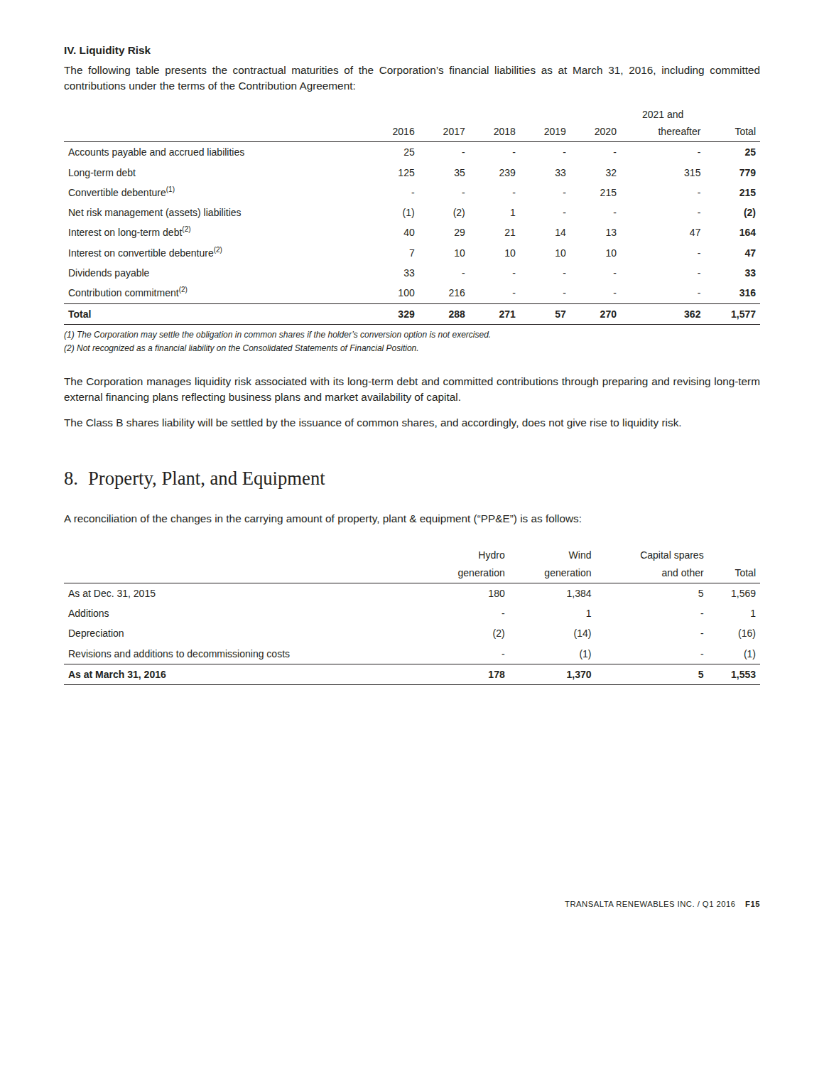IV. Liquidity Risk
The following table presents the contractual maturities of the Corporation’s financial liabilities as at March 31, 2016, including committed contributions under the terms of the Contribution Agreement:
| | | | | | | 2021 and | |
| --- | --- | --- | --- | --- | --- | --- | --- |
| | 2016 | 2017 | 2018 | 2019 | 2020 | thereafter | Total |
| Accounts payable and accrued liabilities | 25 | - | - | - | - | - | 25 |
| Long-term debt | 125 | 35 | 239 | 33 | 32 | 315 | 779 |
| Convertible debenture (1) | - | - | - | - | 215 | - | 215 |
| Net risk management (assets) liabilities | (1) | (2) | 1 | - | - | - | (2) |
| Interest on long-term debt (2) | 40 | 29 | 21 | 14 | 13 | 47 | 164 |
| Interest on convertible debenture (2) | 7 | 10 | 10 | 10 | 10 | - | 47 |
| Dividends payable | 33 | - | - | - | - | - | 33 |
| Contribution commitment (2) | 100 | 216 | - | - | - | - | 316 |
| Total | 329 | 288 | 271 | 57 | 270 | 362 | 1,577 |
(1) The Corporation may settle the obligation in common shares if the holder’s conversion option is not exercised.
(2) Not recognized as a financial liability on the Consolidated Statements of Financial Position.
The Corporation manages liquidity risk associated with its long-term debt and committed contributions through preparing and revising long-term external financing plans reflecting business plans and market availability of capital.
The Class B shares liability will be settled by the issuance of common shares, and accordingly, does not give rise to liquidity risk.
8. Property, Plant, and Equipment
A reconciliation of the changes in the carrying amount of property, plant & equipment (“PP&E”) is as follows:
| | Hydro | Wind | Capital spares | |
| --- | --- | --- | --- | --- |
| | generation | generation | and other | Total |
| As at Dec. 31, 2015 | 180 | 1,384 | 5 | 1,569 |
| Additions | - | 1 | - | 1 |
| Depreciation | (2) | (14) | - | (16) |
| Revisions and additions to decommissioning costs | - | (1) | - | (1) |
| As at March 31, 2016 | 178 | 1,370 | 5 | 1,553 |
TRANSALTA RENEWABLES INC. / Q1 2016 F15